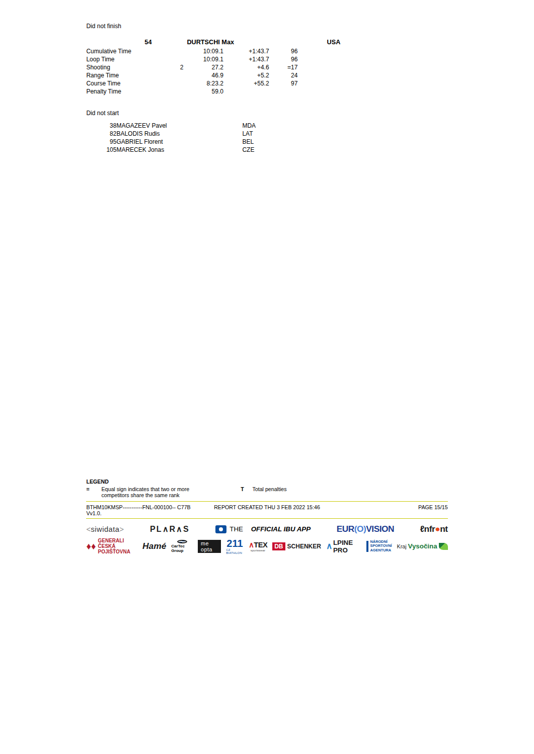Did not finish
54 DURTSCHI Max USA
| Cumulative Time | | 10:09.1 | +1:43.7 | 96 |
| Loop Time | | 10:09.1 | +1:43.7 | 96 |
| Shooting | 2 | 27.2 | +4.6 | =17 |
| Range Time | | 46.9 | +5.2 | 24 |
| Course Time | | 8:23.2 | +55.2 | 97 |
| Penalty Time | | 59.0 | | |
Did not start
| 38 | MAGAZEEV Pavel | MDA |
| 82 | BALODIS Rudis | LAT |
| 95 | GABRIEL Florent | BEL |
| 105 | MARECEK Jonas | CZE |
LEGEND
| = | Equal sign indicates that two or more | T | Total penalties |
| | competitors share the same rank | | |
BTHM10KMSP-----------FNL-000100-- C77B Vv1.0.
REPORT CREATED THU 3 FEB 2022 15:46
PAGE 15/15
<siwidata>
PL∧R∧S
THE OFFICIAL IBU APP
EUR(O) VISION
ℓnfr●nt
♦♦ GENERALI
ČESKÁ POJIŠŤOVNA
Hamé
CarTec Group
me opta
211 CZ BIATHLON
∧TEX sportswear
DB SCHENKER
∧LPINE PRO
NÁRODNÍ
SPORTOVNÍ
AGENTURA
Kraj Vysočina